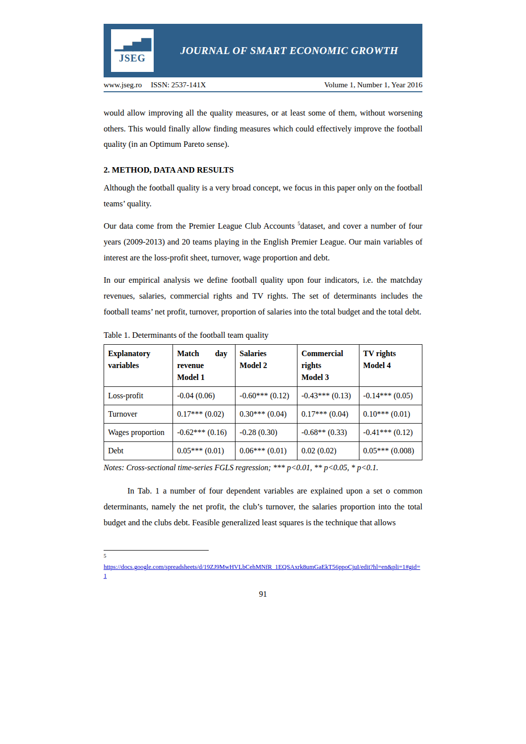▁▃▅▇
JSEG
JOURNAL OF SMART ECONOMIC GROWTH
www.jseg.ro ISSN: 2537-141X
Volume 1, Number 1, Year 2016
would allow improving all the quality measures, or at least some of them, without worsening others. This would finally allow finding measures which could effectively improve the football quality (in an Optimum Pareto sense).
2. METHOD, DATA AND RESULTS
Although the football quality is a very broad concept, we focus in this paper only on the football teams’ quality.
Our data come from the Premier League Club Accounts 5dataset, and cover a number of four years (2009-2013) and 20 teams playing in the English Premier League. Our main variables of interest are the loss-profit sheet, turnover, wage proportion and debt.
In our empirical analysis we define football quality upon four indicators, i.e. the matchday revenues, salaries, commercial rights and TV rights. The set of determinants includes the football teams’ net profit, turnover, proportion of salaries into the total budget and the total debt.
Table 1. Determinants of the football team quality
| Explanatory variables | Match day revenue Model 1 | Salaries Model 2 | Commercial rights Model 3 | TV rights Model 4 |
| --- | --- | --- | --- | --- |
| Loss-profit | -0.04 (0.06) | -0.60*** (0.12) | -0.43*** (0.13) | -0.14*** (0.05) |
| Turnover | 0.17*** (0.02) | 0.30*** (0.04) | 0.17*** (0.04) | 0.10*** (0.01) |
| Wages proportion | -0.62*** (0.16) | -0.28 (0.30) | -0.68** (0.33) | -0.41*** (0.12) |
| Debt | 0.05*** (0.01) | 0.06*** (0.01) | 0.02 (0.02) | 0.05*** (0.008) |
Notes: Cross-sectional time-series FGLS regression; *** p<0.01, ** p<0.05, * p<0.1.
In Tab. 1 a number of four dependent variables are explained upon a set o common determinants, namely the net profit, the club’s turnover, the salaries proportion into the total budget and the clubs debt. Feasible generalized least squares is the technique that allows
5
https://docs.google.com/spreadsheets/d/19ZJ9MwHVLbCehMNfR_1EQSAxrk8umGaEkT56ppoCjuI/edit?hl=en&pli=1#gid=1
91